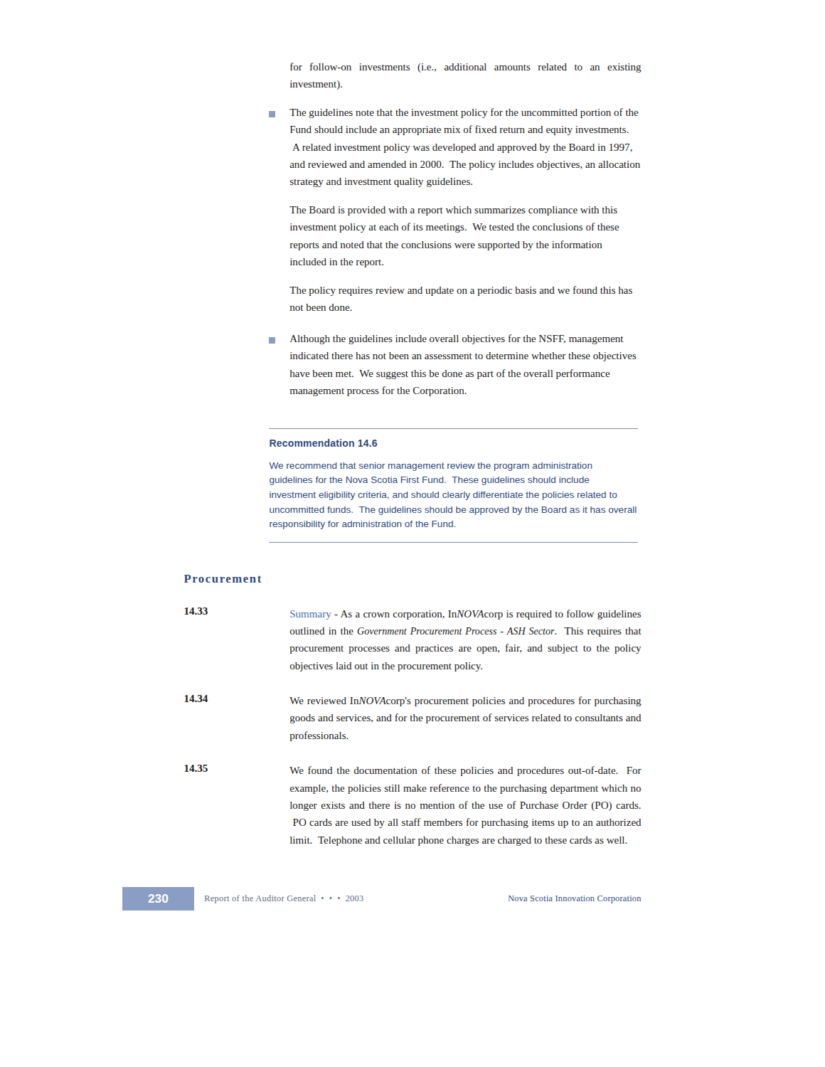for follow-on investments (i.e., additional amounts related to an existing investment).
The guidelines note that the investment policy for the uncommitted portion of the Fund should include an appropriate mix of fixed return and equity investments. A related investment policy was developed and approved by the Board in 1997, and reviewed and amended in 2000. The policy includes objectives, an allocation strategy and investment quality guidelines.
The Board is provided with a report which summarizes compliance with this investment policy at each of its meetings. We tested the conclusions of these reports and noted that the conclusions were supported by the information included in the report.
The policy requires review and update on a periodic basis and we found this has not been done.
Although the guidelines include overall objectives for the NSFF, management indicated there has not been an assessment to determine whether these objectives have been met. We suggest this be done as part of the overall performance management process for the Corporation.
Recommendation 14.6
We recommend that senior management review the program administration guidelines for the Nova Scotia First Fund. These guidelines should include investment eligibility criteria, and should clearly differentiate the policies related to uncommitted funds. The guidelines should be approved by the Board as it has overall responsibility for administration of the Fund.
Procurement
14.33
Summary - As a crown corporation, InNOVAcorp is required to follow guidelines outlined in the Government Procurement Process - ASH Sector. This requires that procurement processes and practices are open, fair, and subject to the policy objectives laid out in the procurement policy.
14.34
We reviewed InNOVAcorp's procurement policies and procedures for purchasing goods and services, and for the procurement of services related to consultants and professionals.
14.35
We found the documentation of these policies and procedures out-of-date. For example, the policies still make reference to the purchasing department which no longer exists and there is no mention of the use of Purchase Order (PO) cards. PO cards are used by all staff members for purchasing items up to an authorized limit. Telephone and cellular phone charges are charged to these cards as well.
230
Report of the Auditor General • • • 2003
Nova Scotia Innovation Corporation